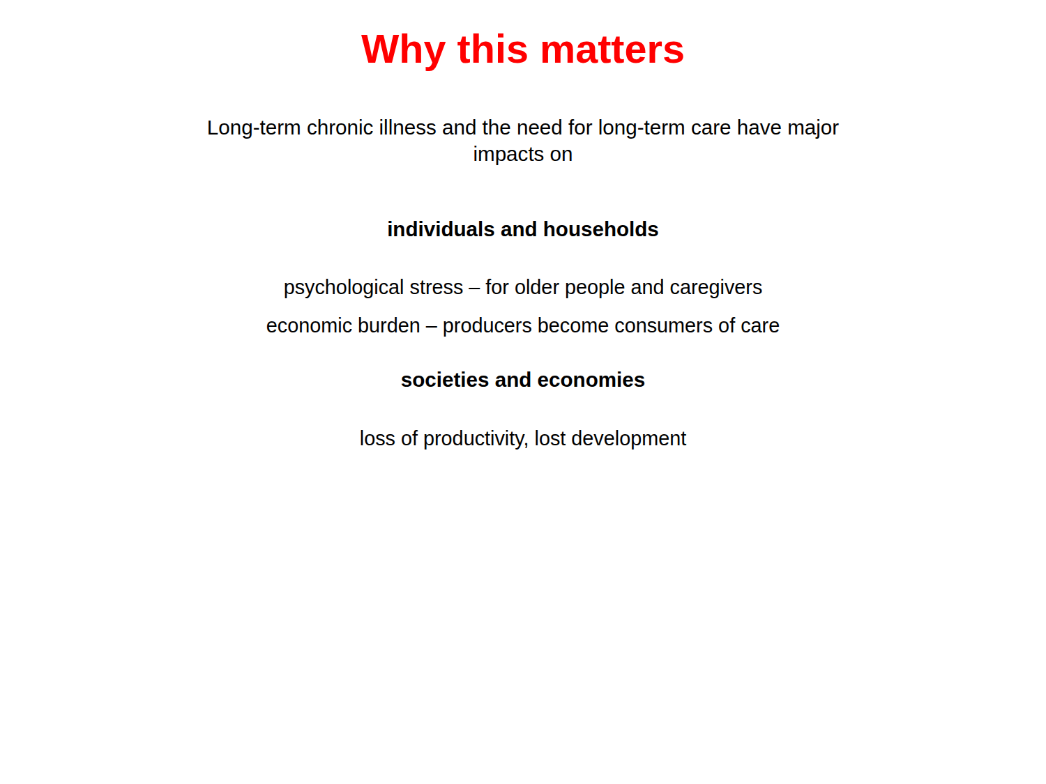Why this matters
Long-term chronic illness and the need for long-term care have major impacts on
individuals and households
psychological stress – for older people and caregivers
economic burden – producers become consumers of care
societies and economies
loss of productivity, lost development